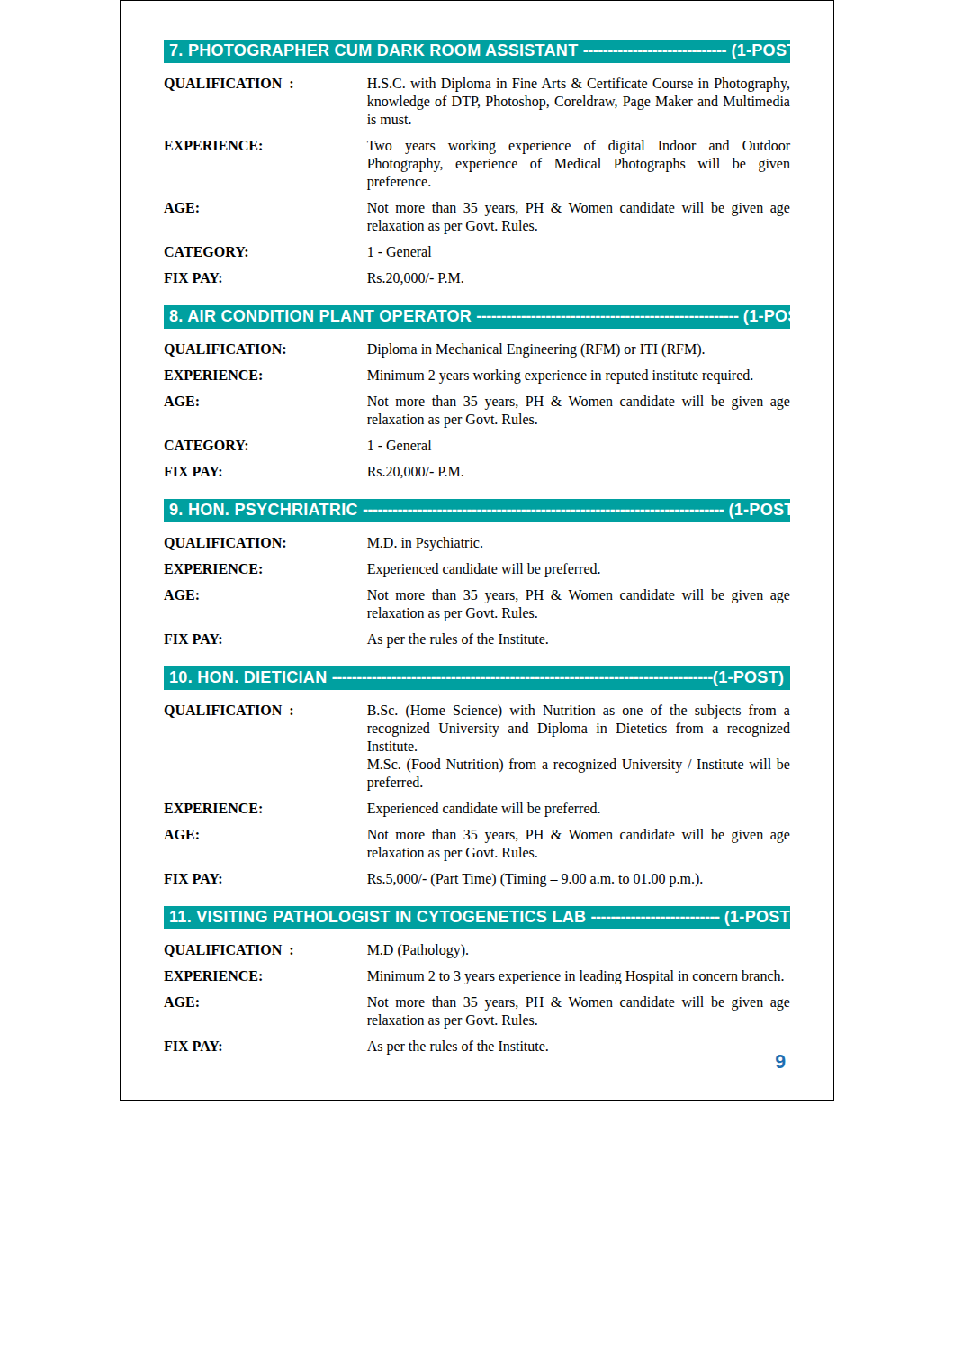7. PHOTOGRAPHER CUM DARK ROOM ASSISTANT ----------------------------- (1-POST)
| QUALIFICATION : | H.S.C. with Diploma in Fine Arts & Certificate Course in Photography, knowledge of DTP, Photoshop, Coreldraw, Page Maker and Multimedia is must. |
| EXPERIENCE: | Two years working experience of digital Indoor and Outdoor Photography, experience of Medical Photographs will be given preference. |
| AGE: | Not more than 35 years, PH & Women candidate will be given age relaxation as per Govt. Rules. |
| CATEGORY: | 1 - General |
| FIX PAY: | Rs.20,000/- P.M. |
8. AIR CONDITION PLANT OPERATOR ----------------------------------------------------- (1-POST)
| QUALIFICATION: | Diploma in Mechanical Engineering (RFM) or ITI (RFM). |
| EXPERIENCE: | Minimum 2 years working experience in reputed institute required. |
| AGE: | Not more than 35 years, PH & Women candidate will be given age relaxation as per Govt. Rules. |
| CATEGORY: | 1 - General |
| FIX PAY: | Rs.20,000/- P.M. |
9. HON. PSYCHRIATRIC ------------------------------------------------------------------------- (1-POST)
| QUALIFICATION: | M.D. in Psychiatric. |
| EXPERIENCE: | Experienced candidate will be preferred. |
| AGE: | Not more than 35 years, PH & Women candidate will be given age relaxation as per Govt. Rules. |
| FIX PAY: | As per the rules of the Institute. |
10. HON. DIETICIAN -----------------------------------------------------------------------------(1-POST)
| QUALIFICATION : | B.Sc. (Home Science) with Nutrition as one of the subjects from a recognized University and Diploma in Dietetics from a recognized Institute. M.Sc. (Food Nutrition) from a recognized University / Institute will be preferred. |
| EXPERIENCE: | Experienced candidate will be preferred. |
| AGE: | Not more than 35 years, PH & Women candidate will be given age relaxation as per Govt. Rules. |
| FIX PAY: | Rs.5,000/- (Part Time) (Timing – 9.00 a.m. to 01.00 p.m.). |
11. VISITING PATHOLOGIST IN CYTOGENETICS LAB -------------------------- (1-POST)
| QUALIFICATION : | M.D (Pathology). |
| EXPERIENCE: | Minimum 2 to 3 years experience in leading Hospital in concern branch. |
| AGE: | Not more than 35 years, PH & Women candidate will be given age relaxation as per Govt. Rules. |
| FIX PAY: | As per the rules of the Institute. |
9